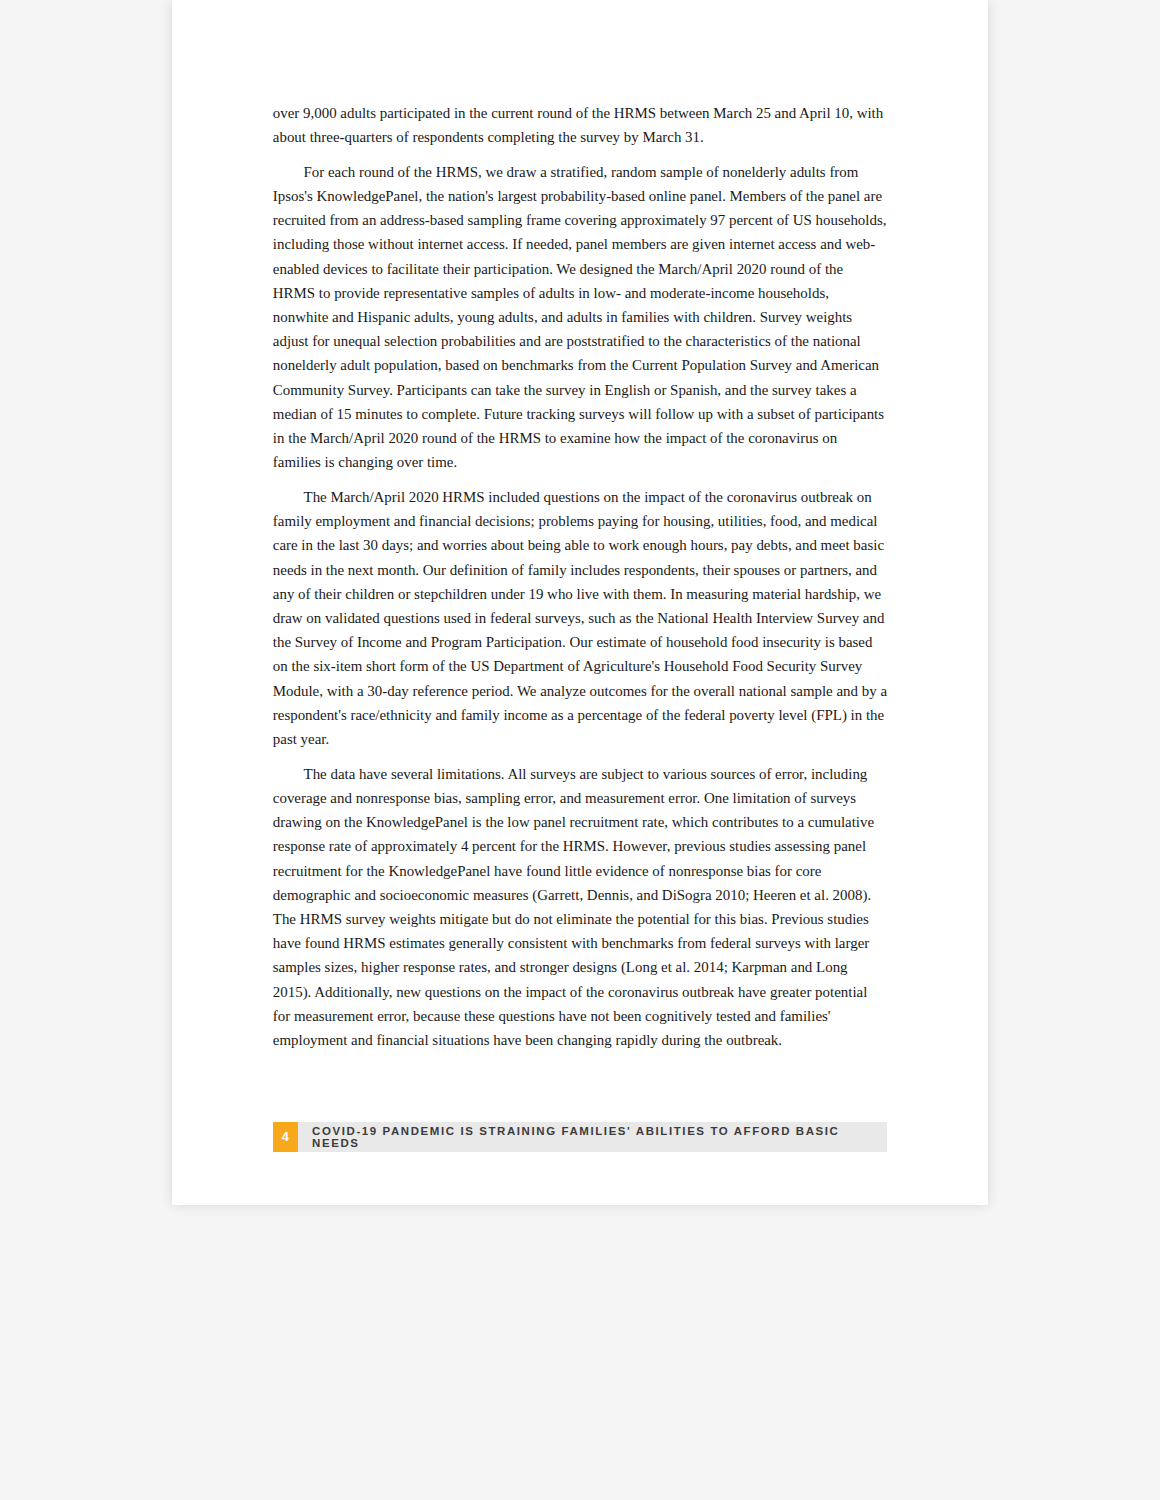over 9,000 adults participated in the current round of the HRMS between March 25 and April 10, with about three-quarters of respondents completing the survey by March 31.
For each round of the HRMS, we draw a stratified, random sample of nonelderly adults from Ipsos's KnowledgePanel, the nation's largest probability-based online panel. Members of the panel are recruited from an address-based sampling frame covering approximately 97 percent of US households, including those without internet access. If needed, panel members are given internet access and web-enabled devices to facilitate their participation. We designed the March/April 2020 round of the HRMS to provide representative samples of adults in low- and moderate-income households, nonwhite and Hispanic adults, young adults, and adults in families with children. Survey weights adjust for unequal selection probabilities and are poststratified to the characteristics of the national nonelderly adult population, based on benchmarks from the Current Population Survey and American Community Survey. Participants can take the survey in English or Spanish, and the survey takes a median of 15 minutes to complete. Future tracking surveys will follow up with a subset of participants in the March/April 2020 round of the HRMS to examine how the impact of the coronavirus on families is changing over time.
The March/April 2020 HRMS included questions on the impact of the coronavirus outbreak on family employment and financial decisions; problems paying for housing, utilities, food, and medical care in the last 30 days; and worries about being able to work enough hours, pay debts, and meet basic needs in the next month. Our definition of family includes respondents, their spouses or partners, and any of their children or stepchildren under 19 who live with them. In measuring material hardship, we draw on validated questions used in federal surveys, such as the National Health Interview Survey and the Survey of Income and Program Participation. Our estimate of household food insecurity is based on the six-item short form of the US Department of Agriculture's Household Food Security Survey Module, with a 30-day reference period. We analyze outcomes for the overall national sample and by a respondent's race/ethnicity and family income as a percentage of the federal poverty level (FPL) in the past year.
The data have several limitations. All surveys are subject to various sources of error, including coverage and nonresponse bias, sampling error, and measurement error. One limitation of surveys drawing on the KnowledgePanel is the low panel recruitment rate, which contributes to a cumulative response rate of approximately 4 percent for the HRMS. However, previous studies assessing panel recruitment for the KnowledgePanel have found little evidence of nonresponse bias for core demographic and socioeconomic measures (Garrett, Dennis, and DiSogra 2010; Heeren et al. 2008). The HRMS survey weights mitigate but do not eliminate the potential for this bias. Previous studies have found HRMS estimates generally consistent with benchmarks from federal surveys with larger samples sizes, higher response rates, and stronger designs (Long et al. 2014; Karpman and Long 2015). Additionally, new questions on the impact of the coronavirus outbreak have greater potential for measurement error, because these questions have not been cognitively tested and families' employment and financial situations have been changing rapidly during the outbreak.
4
COVID-19 Pandemic Is Straining Families' Abilities to Afford Basic Needs